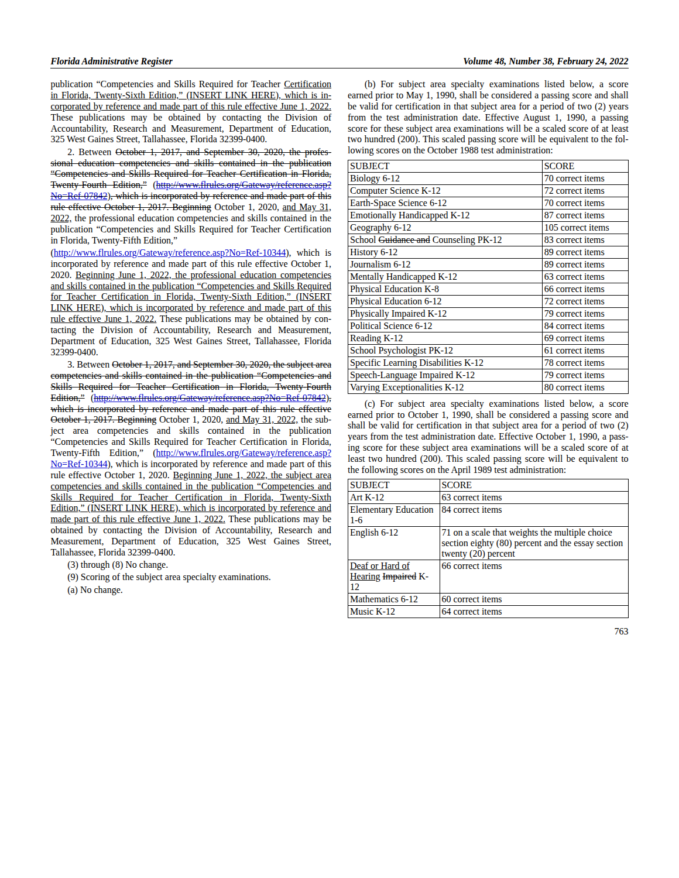Florida Administrative Register
Volume 48, Number 38, February 24, 2022
publication “Competencies and Skills Required for Teacher Certification in Florida, Twenty-Sixth Edition,” (INSERT LINK HERE), which is incorporated by reference and made part of this rule effective June 1, 2022. These publications may be obtained by contacting the Division of Accountability, Research and Measurement, Department of Education, 325 West Gaines Street, Tallahassee, Florida 32399-0400.
2. Between October 1, 2017, and September 30, 2020, the professional education competencies and skills contained in the publication “Competencies and Skills Required for Teacher Certification in Florida, Twenty-Fourth Edition,” (http://www.flrules.org/Gateway/reference.asp?No=Ref-07842), which is incorporated by reference and made part of this rule effective October 1, 2017. Beginning October 1, 2020, and May 31, 2022, the professional education competencies and skills contained in the publication “Competencies and Skills Required for Teacher Certification in Florida, Twenty-Fifth Edition,”
(http://www.flrules.org/Gateway/reference.asp?No=Ref-10344), which is incorporated by reference and made part of this rule effective October 1, 2020. Beginning June 1, 2022, the professional education competencies and skills contained in the publication “Competencies and Skills Required for Teacher Certification in Florida, Twenty-Sixth Edition,” (INSERT LINK HERE), which is incorporated by reference and made part of this rule effective June 1, 2022. These publications may be obtained by contacting the Division of Accountability, Research and Measurement, Department of Education, 325 West Gaines Street, Tallahassee, Florida 32399-0400.
3. Between October 1, 2017, and September 30, 2020, the subject area competencies and skills contained in the publication “Competencies and Skills Required for Teacher Certification in Florida, Twenty-Fourth Edition,” (http://www.flrules.org/Gateway/reference.asp?No=Ref-07842), which is incorporated by reference and made part of this rule effective October 1, 2017. Beginning October 1, 2020, and May 31, 2022, the subject area competencies and skills contained in the publication “Competencies and Skills Required for Teacher Certification in Florida, Twenty-Fifth Edition,” (http://www.flrules.org/Gateway/reference.asp?No=Ref-10344), which is incorporated by reference and made part of this rule effective October 1, 2020. Beginning June 1, 2022, the subject area competencies and skills contained in the publication “Competencies and Skills Required for Teacher Certification in Florida, Twenty-Sixth Edition,” (INSERT LINK HERE), which is incorporated by reference and made part of this rule effective June 1, 2022. These publications may be obtained by contacting the Division of Accountability, Research and Measurement, Department of Education, 325 West Gaines Street, Tallahassee, Florida 32399-0400.
(3) through (8) No change.
(9) Scoring of the subject area specialty examinations.
(a) No change.
(b) For subject area specialty examinations listed below, a score earned prior to May 1, 1990, shall be considered a passing score and shall be valid for certification in that subject area for a period of two (2) years from the test administration date. Effective August 1, 1990, a passing score for these subject area examinations will be a scaled score of at least two hundred (200). This scaled passing score will be equivalent to the following scores on the October 1988 test administration:
| SUBJECT | SCORE |
| Biology 6-12 | 70 correct items |
| Computer Science K-12 | 72 correct items |
| Earth-Space Science 6-12 | 70 correct items |
| Emotionally Handicapped K-12 | 87 correct items |
| Geography 6-12 | 105 correct items |
| School Guidance and Counseling PK-12 | 83 correct items |
| History 6-12 | 89 correct items |
| Journalism 6-12 | 89 correct items |
| Mentally Handicapped K-12 | 63 correct items |
| Physical Education K-8 | 66 correct items |
| Physical Education 6-12 | 72 correct items |
| Physically Impaired K-12 | 79 correct items |
| Political Science 6-12 | 84 correct items |
| Reading K-12 | 69 correct items |
| School Psychologist PK-12 | 61 correct items |
| Specific Learning Disabilities K-12 | 78 correct items |
| Speech-Language Impaired K-12 | 79 correct items |
| Varying Exceptionalities K-12 | 80 correct items |
(c) For subject area specialty examinations listed below, a score earned prior to October 1, 1990, shall be considered a passing score and shall be valid for certification in that subject area for a period of two (2) years from the test administration date. Effective October 1, 1990, a passing score for these subject area examinations will be a scaled score of at least two hundred (200). This scaled passing score will be equivalent to the following scores on the April 1989 test administration:
| SUBJECT | SCORE |
| Art K-12 | 63 correct items |
| Elementary Education 1-6 | 84 correct items |
| English 6-12 | 71 on a scale that weights the multiple choice section eighty (80) percent and the essay section twenty (20) percent |
| Deaf or Hard of Hearing Impaired K-12 | 66 correct items |
| Mathematics 6-12 | 60 correct items |
| Music K-12 | 64 correct items |
763